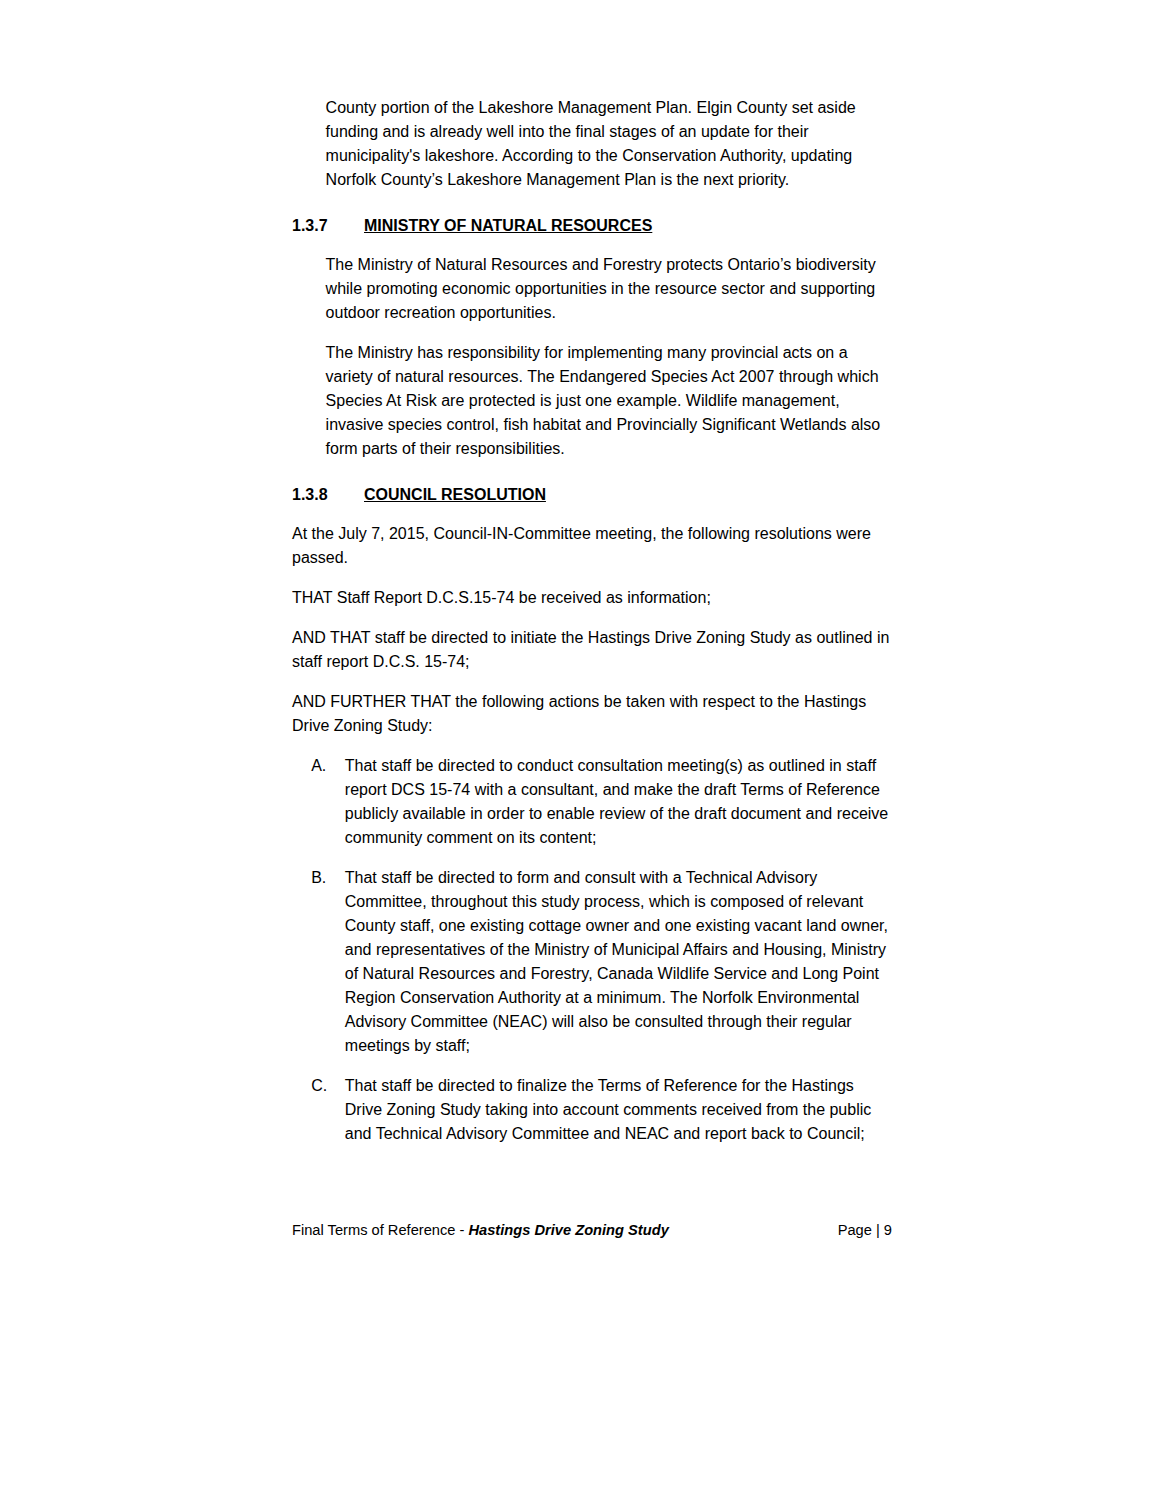County portion of the Lakeshore Management Plan. Elgin County set aside funding and is already well into the final stages of an update for their municipality's lakeshore. According to the Conservation Authority, updating Norfolk County’s Lakeshore Management Plan is the next priority.
1.3.7 Ministry of Natural Resources
The Ministry of Natural Resources and Forestry protects Ontario’s biodiversity while promoting economic opportunities in the resource sector and supporting outdoor recreation opportunities.
The Ministry has responsibility for implementing many provincial acts on a variety of natural resources. The Endangered Species Act 2007 through which Species At Risk are protected is just one example. Wildlife management, invasive species control, fish habitat and Provincially Significant Wetlands also form parts of their responsibilities.
1.3.8 Council Resolution
At the July 7, 2015, Council-IN-Committee meeting, the following resolutions were passed.
THAT Staff Report D.C.S.15-74 be received as information;
AND THAT staff be directed to initiate the Hastings Drive Zoning Study as outlined in staff report D.C.S. 15-74;
AND FURTHER THAT the following actions be taken with respect to the Hastings Drive Zoning Study:
A. That staff be directed to conduct consultation meeting(s) as outlined in staff report DCS 15-74 with a consultant, and make the draft Terms of Reference publicly available in order to enable review of the draft document and receive community comment on its content;
B. That staff be directed to form and consult with a Technical Advisory Committee, throughout this study process, which is composed of relevant County staff, one existing cottage owner and one existing vacant land owner, and representatives of the Ministry of Municipal Affairs and Housing, Ministry of Natural Resources and Forestry, Canada Wildlife Service and Long Point Region Conservation Authority at a minimum. The Norfolk Environmental Advisory Committee (NEAC) will also be consulted through their regular meetings by staff;
C. That staff be directed to finalize the Terms of Reference for the Hastings Drive Zoning Study taking into account comments received from the public and Technical Advisory Committee and NEAC and report back to Council;
Final Terms of Reference - Hastings Drive Zoning Study
Page | 9